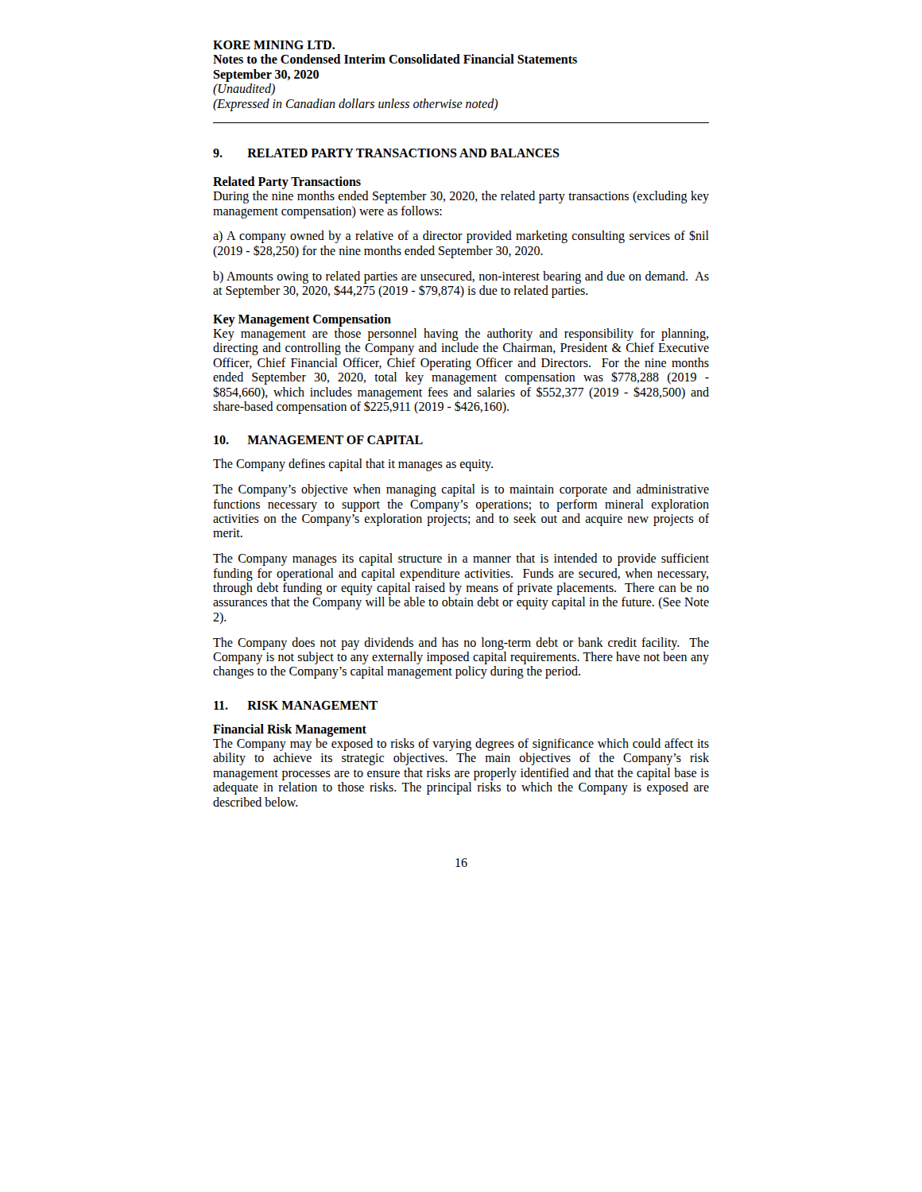KORE MINING LTD.
Notes to the Condensed Interim Consolidated Financial Statements
September 30, 2020
(Unaudited)
(Expressed in Canadian dollars unless otherwise noted)
9. RELATED PARTY TRANSACTIONS AND BALANCES
Related Party Transactions
During the nine months ended September 30, 2020, the related party transactions (excluding key management compensation) were as follows:
a) A company owned by a relative of a director provided marketing consulting services of $nil (2019 - $28,250) for the nine months ended September 30, 2020.
b) Amounts owing to related parties are unsecured, non-interest bearing and due on demand. As at September 30, 2020, $44,275 (2019 - $79,874) is due to related parties.
Key Management Compensation
Key management are those personnel having the authority and responsibility for planning, directing and controlling the Company and include the Chairman, President & Chief Executive Officer, Chief Financial Officer, Chief Operating Officer and Directors. For the nine months ended September 30, 2020, total key management compensation was $778,288 (2019 - $854,660), which includes management fees and salaries of $552,377 (2019 - $428,500) and share-based compensation of $225,911 (2019 - $426,160).
10. MANAGEMENT OF CAPITAL
The Company defines capital that it manages as equity.
The Company’s objective when managing capital is to maintain corporate and administrative functions necessary to support the Company’s operations; to perform mineral exploration activities on the Company’s exploration projects; and to seek out and acquire new projects of merit.
The Company manages its capital structure in a manner that is intended to provide sufficient funding for operational and capital expenditure activities. Funds are secured, when necessary, through debt funding or equity capital raised by means of private placements. There can be no assurances that the Company will be able to obtain debt or equity capital in the future. (See Note 2).
The Company does not pay dividends and has no long-term debt or bank credit facility. The Company is not subject to any externally imposed capital requirements. There have not been any changes to the Company’s capital management policy during the period.
11. RISK MANAGEMENT
Financial Risk Management
The Company may be exposed to risks of varying degrees of significance which could affect its ability to achieve its strategic objectives. The main objectives of the Company’s risk management processes are to ensure that risks are properly identified and that the capital base is adequate in relation to those risks. The principal risks to which the Company is exposed are described below.
16